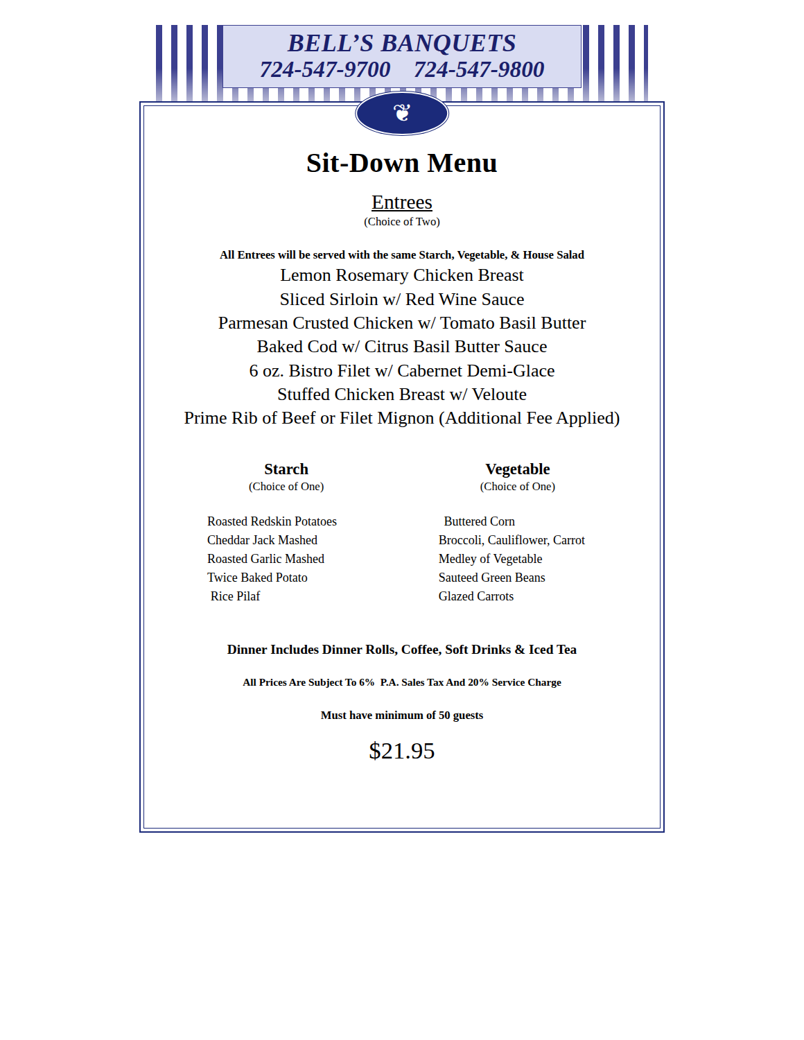BELL’S BANQUETS
724-547-9700 724-547-9800
Sit-Down Menu
Entrees
(Choice of Two)
All Entrees will be served with the same Starch, Vegetable, & House Salad
Lemon Rosemary Chicken Breast
Sliced Sirloin w/ Red Wine Sauce
Parmesan Crusted Chicken w/ Tomato Basil Butter
Baked Cod w/ Citrus Basil Butter Sauce
6 oz. Bistro Filet w/ Cabernet Demi-Glace
Stuffed Chicken Breast w/ Veloute
Prime Rib of Beef or Filet Mignon (Additional Fee Applied)
Starch
(Choice of One)
Roasted Redskin Potatoes
Cheddar Jack Mashed
Roasted Garlic Mashed
Twice Baked Potato
Rice Pilaf
Vegetable
(Choice of One)
Buttered Corn
Broccoli, Cauliflower, Carrot
Medley of Vegetable
Sauteed Green Beans
Glazed Carrots
Dinner Includes Dinner Rolls, Coffee, Soft Drinks & Iced Tea
All Prices Are Subject To 6% P.A. Sales Tax And 20% Service Charge
Must have minimum of 50 guests
$21.95